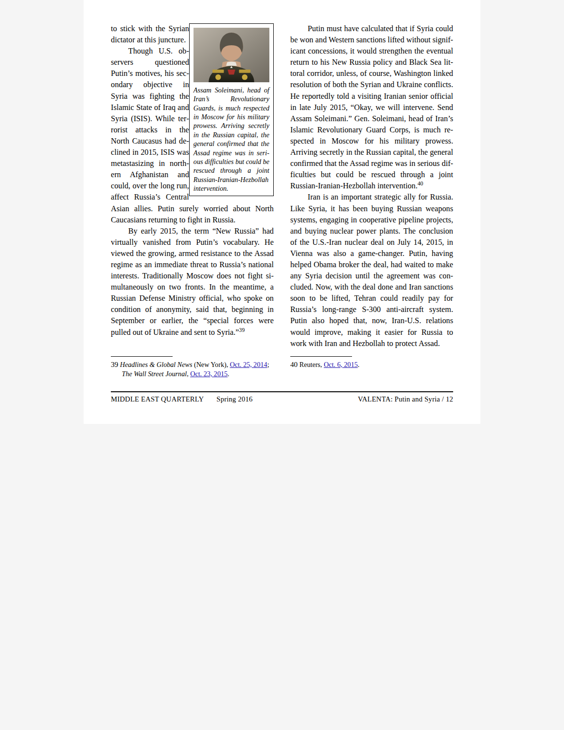Assam Soleimani, head of Iran’s Revolutionary Guards, is much respected in Moscow for his military prowess. Arriving secretly in the Russian capital, the general confirmed that the Assad regime was in serious difficulties but could be rescued through a joint Russian-Iranian-Hezbollah intervention.
to stick with the Syrian dictator at this juncture.
Though U.S. observers questioned Putin’s motives, his secondary objective in Syria was fighting the Islamic State of Iraq and Syria (ISIS). While terrorist attacks in the North Caucasus had declined in 2015, ISIS was metastasizing in northern Afghanistan and could, over the long run, affect Russia’s Central Asian allies. Putin surely worried about North Caucasians returning to fight in Russia.
By early 2015, the term “New Russia” had virtually vanished from Putin’s vocabulary. He viewed the growing, armed resistance to the Assad regime as an immediate threat to Russia’s national interests. Traditionally Moscow does not fight simultaneously on two fronts. In the meantime, a Russian Defense Ministry official, who spoke on condition of anonymity, said that, beginning in September or earlier, the “special forces were pulled out of Ukraine and sent to Syria.”39
Putin must have calculated that if Syria could be won and Western sanctions lifted without significant concessions, it would strengthen the eventual return to his New Russia policy and Black Sea littoral corridor, unless, of course, Washington linked resolution of both the Syrian and Ukraine conflicts. He reportedly told a visiting Iranian senior official in late July 2015, “Okay, we will intervene. Send Assam Soleimani.” Gen. Soleimani, head of Iran’s Islamic Revolutionary Guard Corps, is much respected in Moscow for his military prowess. Arriving secretly in the Russian capital, the general confirmed that the Assad regime was in serious difficulties but could be rescued through a joint Russian-Iranian-Hezbollah intervention.40
Iran is an important strategic ally for Russia. Like Syria, it has been buying Russian weapons systems, engaging in cooperative pipeline projects, and buying nuclear power plants. The conclusion of the U.S.-Iran nuclear deal on July 14, 2015, in Vienna was also a game-changer. Putin, having helped Obama broker the deal, had waited to make any Syria decision until the agreement was concluded. Now, with the deal done and Iran sanctions soon to be lifted, Tehran could readily pay for Russia’s long-range S-300 anti-aircraft system. Putin also hoped that, now, Iran-U.S. relations would improve, making it easier for Russia to work with Iran and Hezbollah to protect Assad.
39 Headlines & Global News (New York), Oct. 25, 2014; The Wall Street Journal, Oct. 23, 2015.
40 Reuters, Oct. 6, 2015.
MIDDLE EAST QUARTERLY Spring 2016
VALENTA: Putin and Syria / 12